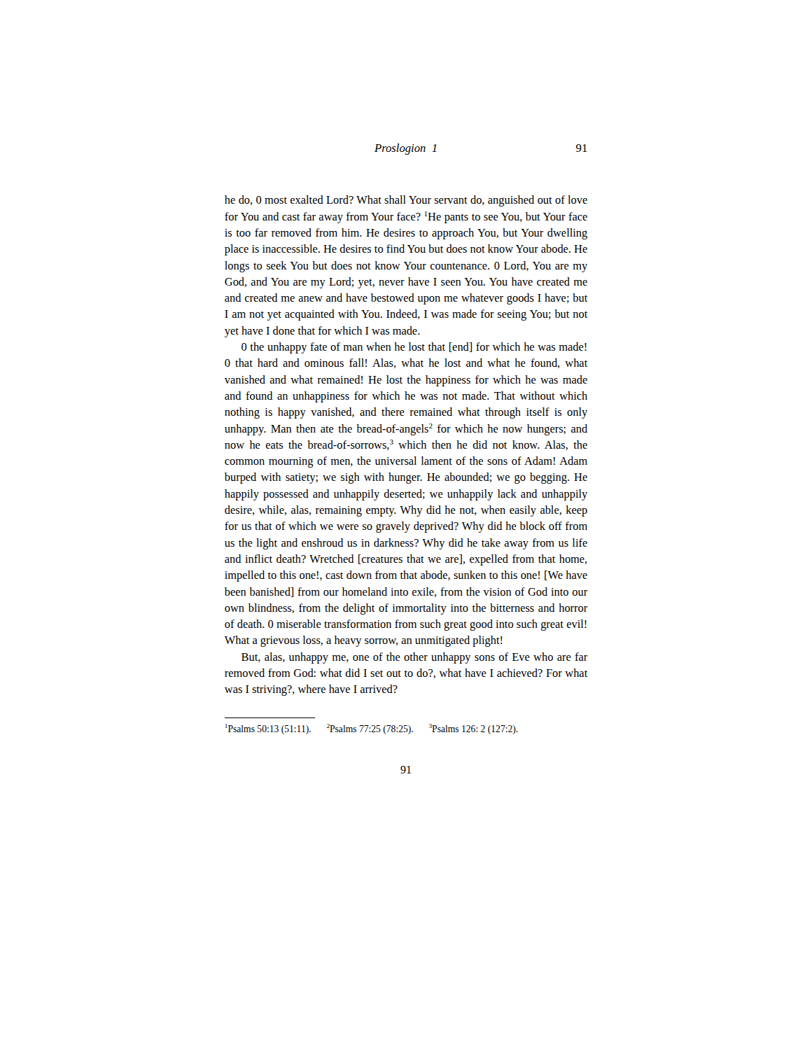Proslogion 1 91
he do, 0 most exalted Lord? What shall Your servant do, anguished out of love for You and cast far away from Your face? 1He pants to see You, but Your face is too far removed from him. He desires to approach You, but Your dwelling place is inaccessible. He desires to find You but does not know Your abode. He longs to seek You but does not know Your countenance. 0 Lord, You are my God, and You are my Lord; yet, never have I seen You. You have created me and created me anew and have bestowed upon me whatever goods I have; but I am not yet acquainted with You. Indeed, I was made for seeing You; but not yet have I done that for which I was made.
0 the unhappy fate of man when he lost that [end] for which he was made! 0 that hard and ominous fall! Alas, what he lost and what he found, what vanished and what remained! He lost the happiness for which he was made and found an unhappiness for which he was not made. That without which nothing is happy vanished, and there remained what through itself is only unhappy. Man then ate the bread-of-angels2 for which he now hungers; and now he eats the bread-of-sorrows,3 which then he did not know. Alas, the common mourning of men, the universal lament of the sons of Adam! Adam burped with satiety; we sigh with hunger. He abounded; we go begging. He happily possessed and unhappily deserted; we unhappily lack and unhappily desire, while, alas, remaining empty. Why did he not, when easily able, keep for us that of which we were so gravely deprived? Why did he block off from us the light and enshroud us in darkness? Why did he take away from us life and inflict death? Wretched [creatures that we are], expelled from that home, impelled to this one!, cast down from that abode, sunken to this one! [We have been banished] from our homeland into exile, from the vision of God into our own blindness, from the delight of immortality into the bitterness and horror of death. 0 miserable transformation from such great good into such great evil! What a grievous loss, a heavy sorrow, an unmitigated plight!
But, alas, unhappy me, one of the other unhappy sons of Eve who are far removed from God: what did I set out to do?, what have I achieved? For what was I striving?, where have I arrived?
1Psalms 50:13 (51:11).2Psalms 77:25 (78:25).3Psalms 126: 2 (127:2).
91